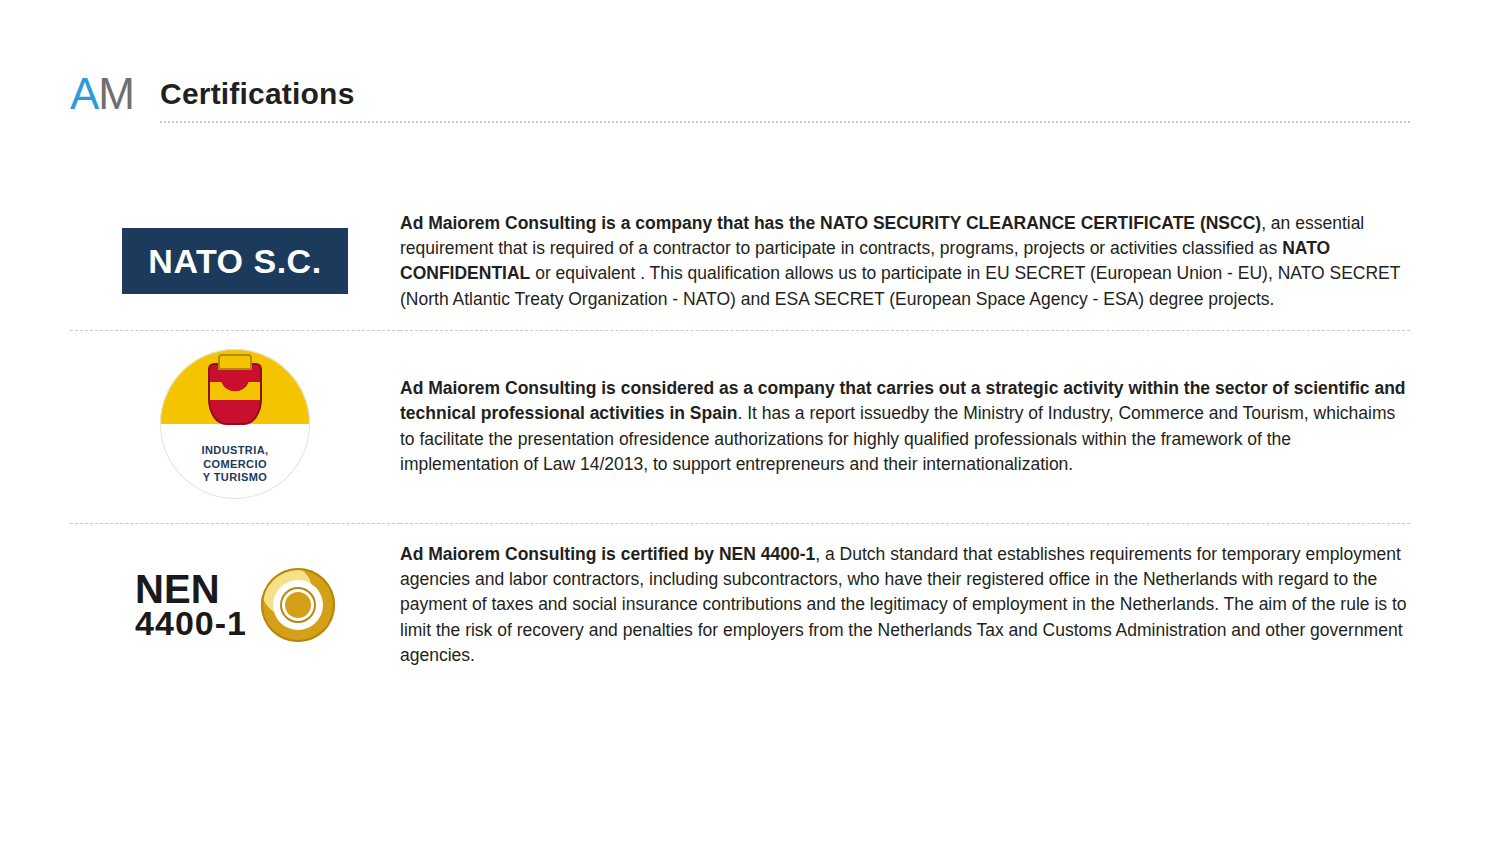AM
Certifications
| NATO S.C. | Ad Maiorem Consulting is a company that has the NATO SECURITY CLEARANCE CERTIFICATE (NSCC) , an essential requirement that is required of a contractor to participate in contracts, programs, projects or activities classified as NATO CONFIDENTIAL or equivalent . This qualification allows us to participate in EU SECRET (European Union - EU), NATO SECRET (North Atlantic Treaty Organization - NATO) and ESA SECRET (European Space Agency - ESA) degree projects. |
| Industria, Comercio y Turismo | Ad Maiorem Consulting is considered as a company that carries out a strategic activity within the sector of scientific and technical professional activities in Spain . It has a report issuedby the Ministry of Industry, Commerce and Tourism, whichaims to facilitate the presentation ofresidence authorizations for highly qualified professionals within the framework of the implementation of Law 14/2013, to support entrepreneurs and their internationalization. |
| NEN 4400-1 | Ad Maiorem Consulting is certified by NEN 4400-1 , a Dutch standard that establishes requirements for temporary employment agencies and labor contractors, including subcontractors, who have their registered office in the Netherlands with regard to the payment of taxes and social insurance contributions and the legitimacy of employment in the Netherlands. The aim of the rule is to limit the risk of recovery and penalties for employers from the Netherlands Tax and Customs Administration and other government agencies. |